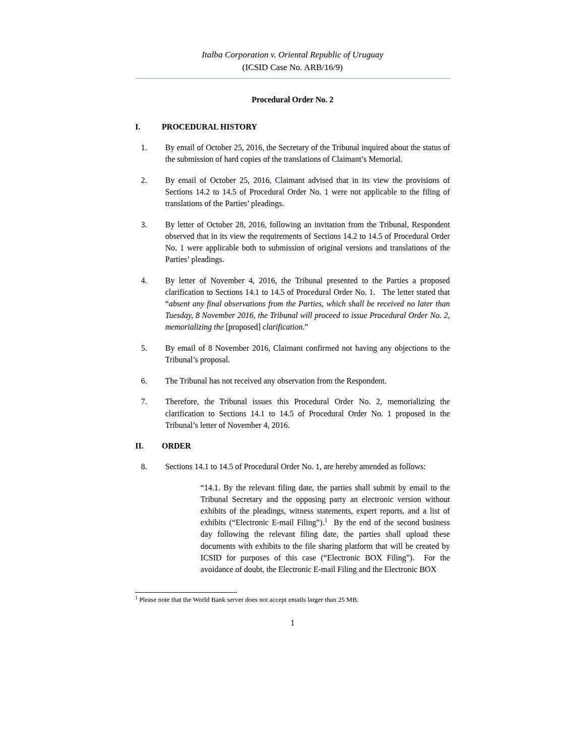Italba Corporation v. Oriental Republic of Uruguay
(ICSID Case No. ARB/16/9)
Procedural Order No. 2
I. PROCEDURAL HISTORY
1. By email of October 25, 2016, the Secretary of the Tribunal inquired about the status of the submission of hard copies of the translations of Claimant’s Memorial.
2. By email of October 25, 2016, Claimant advised that in its view the provisions of Sections 14.2 to 14.5 of Procedural Order No. 1 were not applicable to the filing of translations of the Parties’ pleadings.
3. By letter of October 28, 2016, following an invitation from the Tribunal, Respondent observed that in its view the requirements of Sections 14.2 to 14.5 of Procedural Order No. 1 were applicable both to submission of original versions and translations of the Parties’ pleadings.
4. By letter of November 4, 2016, the Tribunal presented to the Parties a proposed clarification to Sections 14.1 to 14.5 of Procedural Order No. 1. The letter stated that “absent any final observations from the Parties, which shall be received no later than Tuesday, 8 November 2016, the Tribunal will proceed to issue Procedural Order No. 2, memorializing the [proposed] clarification.”
5. By email of 8 November 2016, Claimant confirmed not having any objections to the Tribunal’s proposal.
6. The Tribunal has not received any observation from the Respondent.
7. Therefore, the Tribunal issues this Procedural Order No. 2, memorializing the clarification to Sections 14.1 to 14.5 of Procedural Order No. 1 proposed in the Tribunal’s letter of November 4, 2016.
II. ORDER
8. Sections 14.1 to 14.5 of Procedural Order No. 1, are hereby amended as follows:
“14.1. By the relevant filing date, the parties shall submit by email to the Tribunal Secretary and the opposing party an electronic version without exhibits of the pleadings, witness statements, expert reports, and a list of exhibits (“Electronic E-mail Filing”).1 By the end of the second business day following the relevant filing date, the parties shall upload these documents with exhibits to the file sharing platform that will be created by ICSID for purposes of this case (“Electronic BOX Filing”). For the avoidance of doubt, the Electronic E-mail Filing and the Electronic BOX
1 Please note that the World Bank server does not accept emails larger than 25 MB.
1